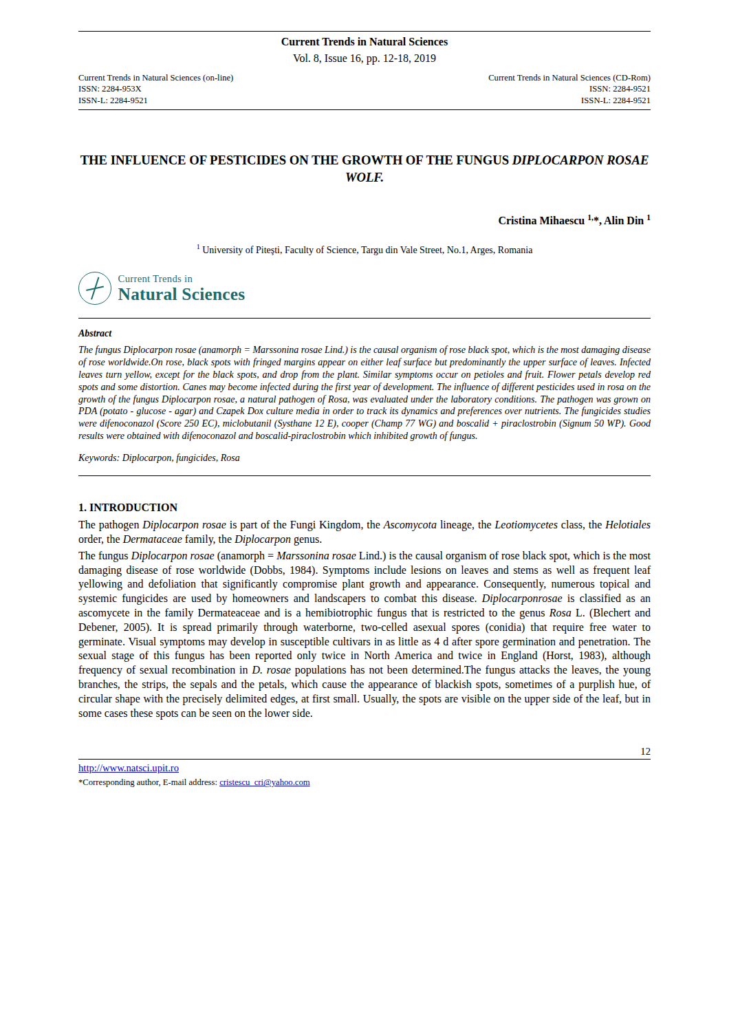Current Trends in Natural Sciences
Vol. 8, Issue 16, pp. 12-18, 2019
| Current Trends in Natural Sciences (on-line) | Current Trends in Natural Sciences (CD-Rom) |
| ISSN: 2284-953X | ISSN: 2284-9521 |
| ISSN-L: 2284-9521 | ISSN-L: 2284-9521 |
The influence of pesticides on the growth of the fungus Diplocarpon rosae Wolf.
Cristina Mihaescu 1,*, Alin Din 1
1 University of Piteşti, Faculty of Science, Targu din Vale Street, No.1, Arges, Romania
Current Trends in
Natural Sciences
Abstract
The fungus Diplocarpon rosae (anamorph = Marssonina rosae Lind.) is the causal organism of rose black spot, which is the most damaging disease of rose worldwide.On rose, black spots with fringed margins appear on either leaf surface but predominantly the upper surface of leaves. Infected leaves turn yellow, except for the black spots, and drop from the plant. Similar symptoms occur on petioles and fruit. Flower petals develop red spots and some distortion. Canes may become infected during the first year of development. The influence of different pesticides used in rosa on the growth of the fungus Diplocarpon rosae, a natural pathogen of Rosa, was evaluated under the laboratory conditions. The pathogen was grown on PDA (potato - glucose - agar) and Czapek Dox culture media in order to track its dynamics and preferences over nutrients. The fungicides studies were difenoconazol (Score 250 EC), miclobutanil (Systhane 12 E), cooper (Champ 77 WG) and boscalid + piraclostrobin (Signum 50 WP). Good results were obtained with difenoconazol and boscalid-piraclostrobin which inhibited growth of fungus.
Keywords: Diplocarpon, fungicides, Rosa
1. INTRODUCTION
The pathogen Diplocarpon rosae is part of the Fungi Kingdom, the Ascomycota lineage, the Leotiomycetes class, the Helotiales order, the Dermataceae family, the Diplocarpon genus.
The fungus Diplocarpon rosae (anamorph = Marssonina rosae Lind.) is the causal organism of rose black spot, which is the most damaging disease of rose worldwide (Dobbs, 1984). Symptoms include lesions on leaves and stems as well as frequent leaf yellowing and defoliation that significantly compromise plant growth and appearance. Consequently, numerous topical and systemic fungicides are used by homeowners and landscapers to combat this disease. Diplocarponrosae is classified as an ascomycete in the family Dermateaceae and is a hemibiotrophic fungus that is restricted to the genus Rosa L. (Blechert and Debener, 2005). It is spread primarily through waterborne, two-celled asexual spores (conidia) that require free water to germinate. Visual symptoms may develop in susceptible cultivars in as little as 4 d after spore germination and penetration. The sexual stage of this fungus has been reported only twice in North America and twice in England (Horst, 1983), although frequency of sexual recombination in D. rosae populations has not been determined.The fungus attacks the leaves, the young branches, the strips, the sepals and the petals, which cause the appearance of blackish spots, sometimes of a purplish hue, of circular shape with the precisely delimited edges, at first small. Usually, the spots are visible on the upper side of the leaf, but in some cases these spots can be seen on the lower side.
12
http://www.natsci.upit.ro
*Corresponding author, E-mail address: cristescu_cri@yahoo.com